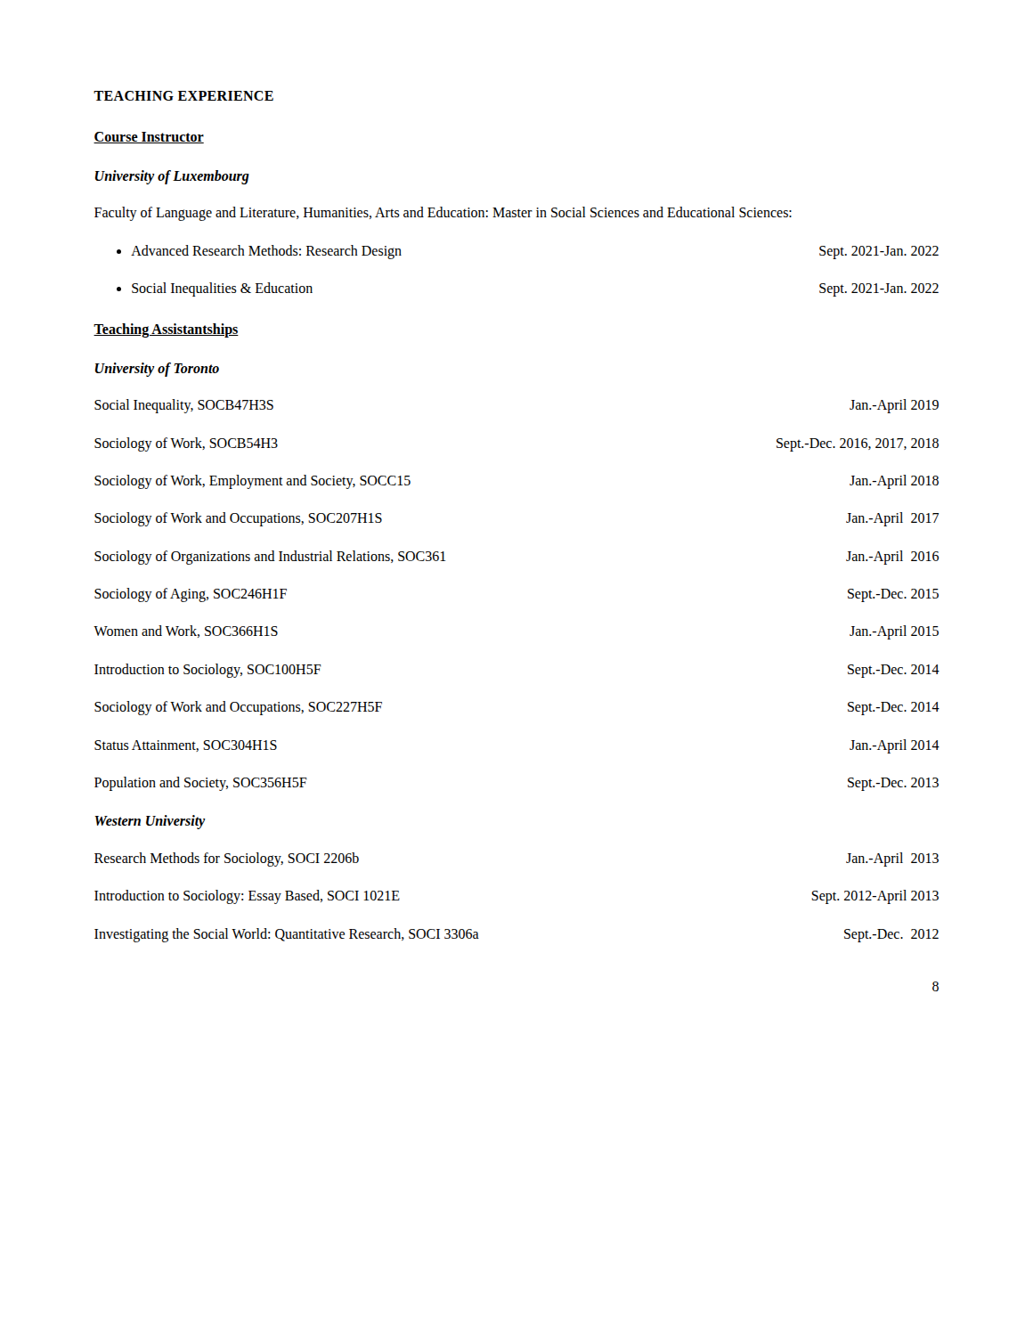TEACHING EXPERIENCE
Course Instructor
University of Luxembourg
Faculty of Language and Literature, Humanities, Arts and Education: Master in Social Sciences and Educational Sciences:
Advanced Research Methods: Research Design Sept. 2021-Jan. 2022
Social Inequalities & Education Sept. 2021-Jan. 2022
Teaching Assistantships
University of Toronto
Social Inequality, SOCB47H3S Jan.-April 2019
Sociology of Work, SOCB54H3 Sept.-Dec. 2016, 2017, 2018
Sociology of Work, Employment and Society, SOCC15 Jan.-April 2018
Sociology of Work and Occupations, SOC207H1S Jan.-April 2017
Sociology of Organizations and Industrial Relations, SOC361 Jan.-April 2016
Sociology of Aging, SOC246H1F Sept.-Dec. 2015
Women and Work, SOC366H1S Jan.-April 2015
Introduction to Sociology, SOC100H5F Sept.-Dec. 2014
Sociology of Work and Occupations, SOC227H5F Sept.-Dec. 2014
Status Attainment, SOC304H1S Jan.-April 2014
Population and Society, SOC356H5F Sept.-Dec. 2013
Western University
Research Methods for Sociology, SOCI 2206b Jan.-April 2013
Introduction to Sociology: Essay Based, SOCI 1021E Sept. 2012-April 2013
Investigating the Social World: Quantitative Research, SOCI 3306a Sept.-Dec. 2012
8